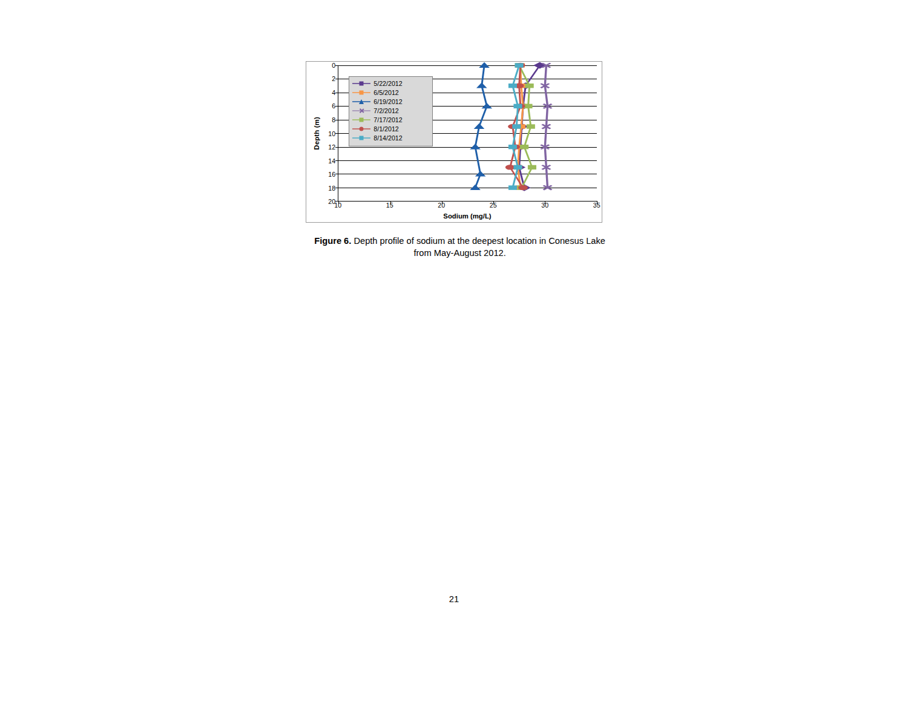Depth (m)
0 2 4 6 8 10 12 14 16 18 20
5/22/2012
6/5/2012
6/19/2012
7/2/2012
7/17/2012
8/1/2012
8/14/2012
10 15 20 25 30 35
Sodium (mg/L)
Figure 6. Depth profile of sodium at the deepest location in Conesus Lake from May-August 2012.
21